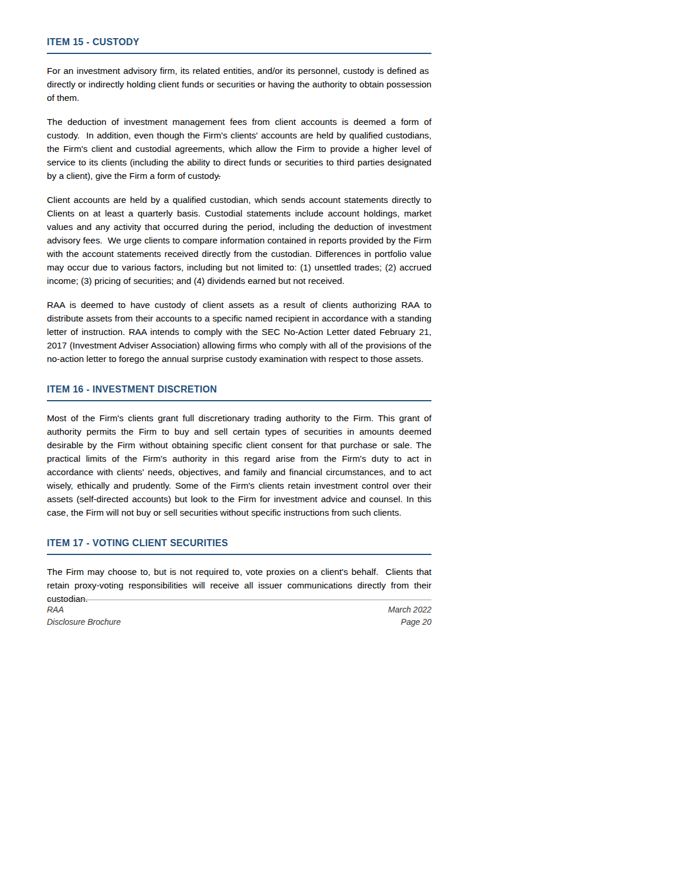ITEM 15 - CUSTODY
For an investment advisory firm, its related entities, and/or its personnel, custody is defined as directly or indirectly holding client funds or securities or having the authority to obtain possession of them.
The deduction of investment management fees from client accounts is deemed a form of custody. In addition, even though the Firm's clients' accounts are held by qualified custodians, the Firm's client and custodial agreements, which allow the Firm to provide a higher level of service to its clients (including the ability to direct funds or securities to third parties designated by a client), give the Firm a form of custody.
Client accounts are held by a qualified custodian, which sends account statements directly to Clients on at least a quarterly basis. Custodial statements include account holdings, market values and any activity that occurred during the period, including the deduction of investment advisory fees. We urge clients to compare information contained in reports provided by the Firm with the account statements received directly from the custodian. Differences in portfolio value may occur due to various factors, including but not limited to: (1) unsettled trades; (2) accrued income; (3) pricing of securities; and (4) dividends earned but not received.
RAA is deemed to have custody of client assets as a result of clients authorizing RAA to distribute assets from their accounts to a specific named recipient in accordance with a standing letter of instruction. RAA intends to comply with the SEC No-Action Letter dated February 21, 2017 (Investment Adviser Association) allowing firms who comply with all of the provisions of the no-action letter to forego the annual surprise custody examination with respect to those assets.
ITEM 16 - INVESTMENT DISCRETION
Most of the Firm's clients grant full discretionary trading authority to the Firm. This grant of authority permits the Firm to buy and sell certain types of securities in amounts deemed desirable by the Firm without obtaining specific client consent for that purchase or sale. The practical limits of the Firm's authority in this regard arise from the Firm's duty to act in accordance with clients' needs, objectives, and family and financial circumstances, and to act wisely, ethically and prudently. Some of the Firm's clients retain investment control over their assets (self-directed accounts) but look to the Firm for investment advice and counsel. In this case, the Firm will not buy or sell securities without specific instructions from such clients.
ITEM 17 - VOTING CLIENT SECURITIES
The Firm may choose to, but is not required to, vote proxies on a client's behalf. Clients that retain proxy-voting responsibilities will receive all issuer communications directly from their custodian.
RAA
March 2022
Disclosure Brochure
Page 20